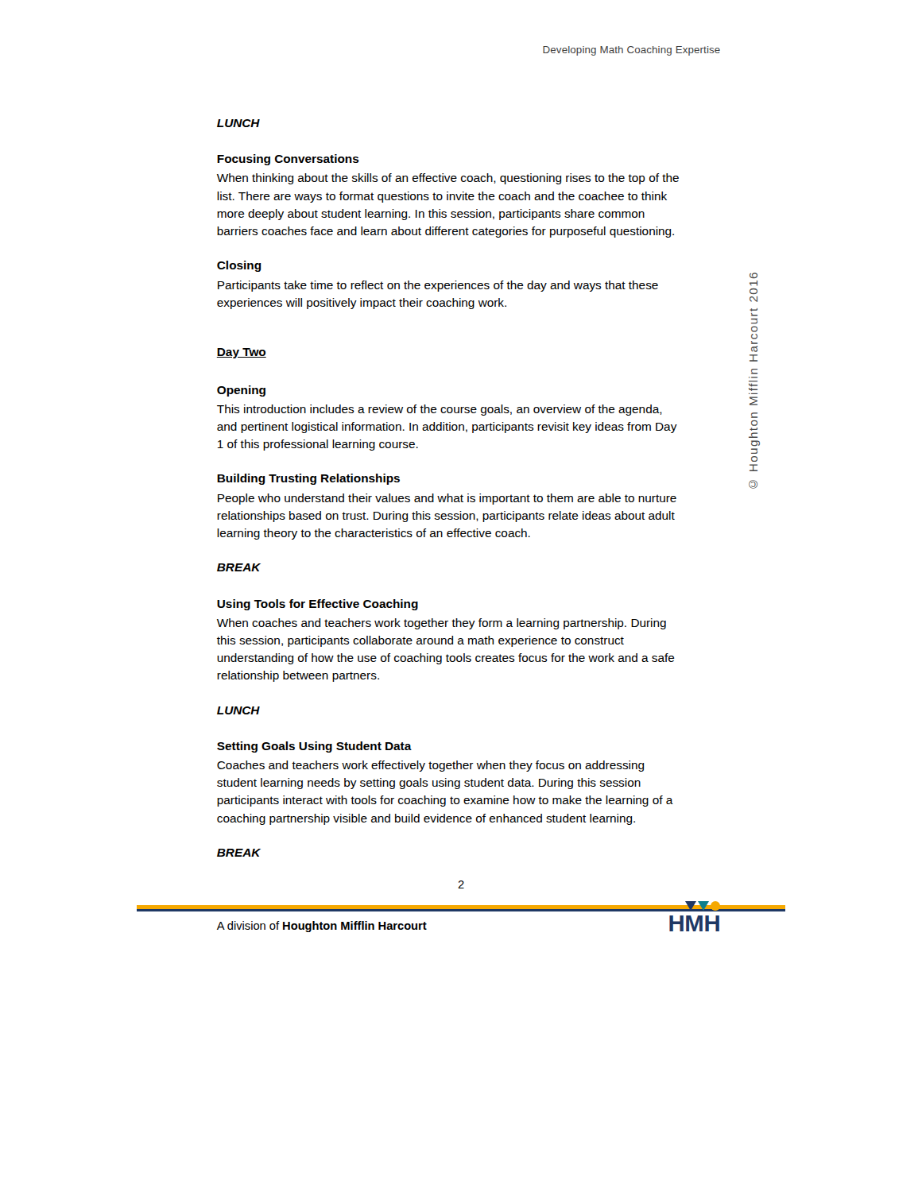Developing Math Coaching Expertise
© Houghton Mifflin Harcourt 2016
LUNCH
Focusing Conversations
When thinking about the skills of an effective coach, questioning rises to the top of the list. There are ways to format questions to invite the coach and the coachee to think more deeply about student learning. In this session, participants share common barriers coaches face and learn about different categories for purposeful questioning.
Closing
Participants take time to reflect on the experiences of the day and ways that these experiences will positively impact their coaching work.
Day Two
Opening
This introduction includes a review of the course goals, an overview of the agenda, and pertinent logistical information. In addition, participants revisit key ideas from Day 1 of this professional learning course.
Building Trusting Relationships
People who understand their values and what is important to them are able to nurture relationships based on trust. During this session, participants relate ideas about adult learning theory to the characteristics of an effective coach.
BREAK
Using Tools for Effective Coaching
When coaches and teachers work together they form a learning partnership. During this session, participants collaborate around a math experience to construct understanding of how the use of coaching tools creates focus for the work and a safe relationship between partners.
LUNCH
Setting Goals Using Student Data
Coaches and teachers work effectively together when they focus on addressing student learning needs by setting goals using student data. During this session participants interact with tools for coaching to examine how to make the learning of a coaching partnership visible and build evidence of enhanced student learning.
BREAK
2
A division of Houghton Mifflin Harcourt
HMH